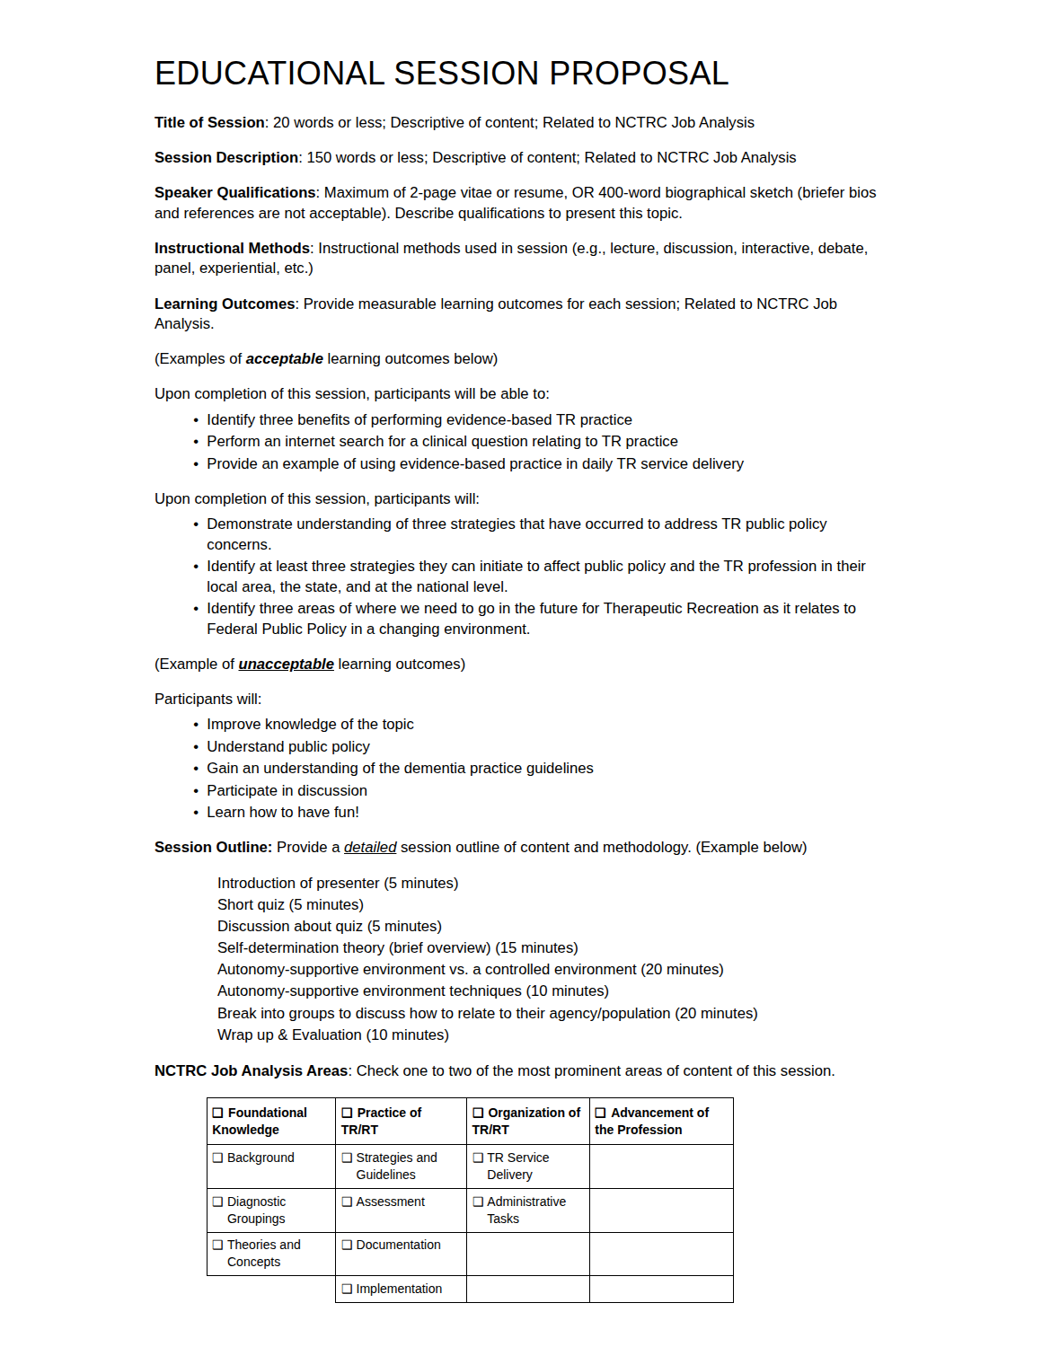EDUCATIONAL SESSION PROPOSAL
Title of Session: 20 words or less; Descriptive of content; Related to NCTRC Job Analysis
Session Description: 150 words or less; Descriptive of content; Related to NCTRC Job Analysis
Speaker Qualifications: Maximum of 2-page vitae or resume, OR 400-word biographical sketch (briefer bios and references are not acceptable). Describe qualifications to present this topic.
Instructional Methods: Instructional methods used in session (e.g., lecture, discussion, interactive, debate, panel, experiential, etc.)
Learning Outcomes: Provide measurable learning outcomes for each session; Related to NCTRC Job Analysis.
(Examples of acceptable learning outcomes below)
Upon completion of this session, participants will be able to:
Identify three benefits of performing evidence-based TR practice
Perform an internet search for a clinical question relating to TR practice
Provide an example of using evidence-based practice in daily TR service delivery
Upon completion of this session, participants will:
Demonstrate understanding of three strategies that have occurred to address TR public policy concerns.
Identify at least three strategies they can initiate to affect public policy and the TR profession in their local area, the state, and at the national level.
Identify three areas of where we need to go in the future for Therapeutic Recreation as it relates to Federal Public Policy in a changing environment.
(Example of unacceptable learning outcomes)
Participants will:
Improve knowledge of the topic
Understand public policy
Gain an understanding of the dementia practice guidelines
Participate in discussion
Learn how to have fun!
Session Outline: Provide a detailed session outline of content and methodology. (Example below)
Introduction of presenter (5 minutes)
Short quiz (5 minutes)
Discussion about quiz (5 minutes)
Self-determination theory (brief overview) (15 minutes)
Autonomy-supportive environment vs. a controlled environment (20 minutes)
Autonomy-supportive environment techniques (10 minutes)
Break into groups to discuss how to relate to their agency/population (20 minutes)
Wrap up & Evaluation (10 minutes)
NCTRC Job Analysis Areas: Check one to two of the most prominent areas of content of this session.
| ❑ Foundational Knowledge | ❑ Practice of TR/RT | ❑ Organization of TR/RT | ❑ Advancement of the Profession |
| ❑ Background | ❑ Strategies and Guidelines | ❑ TR Service Delivery | |
| ❑ Diagnostic Groupings | ❑ Assessment | ❑ Administrative Tasks | |
| ❑ Theories and Concepts | ❑ Documentation | | |
| | ❑ Implementation | | |